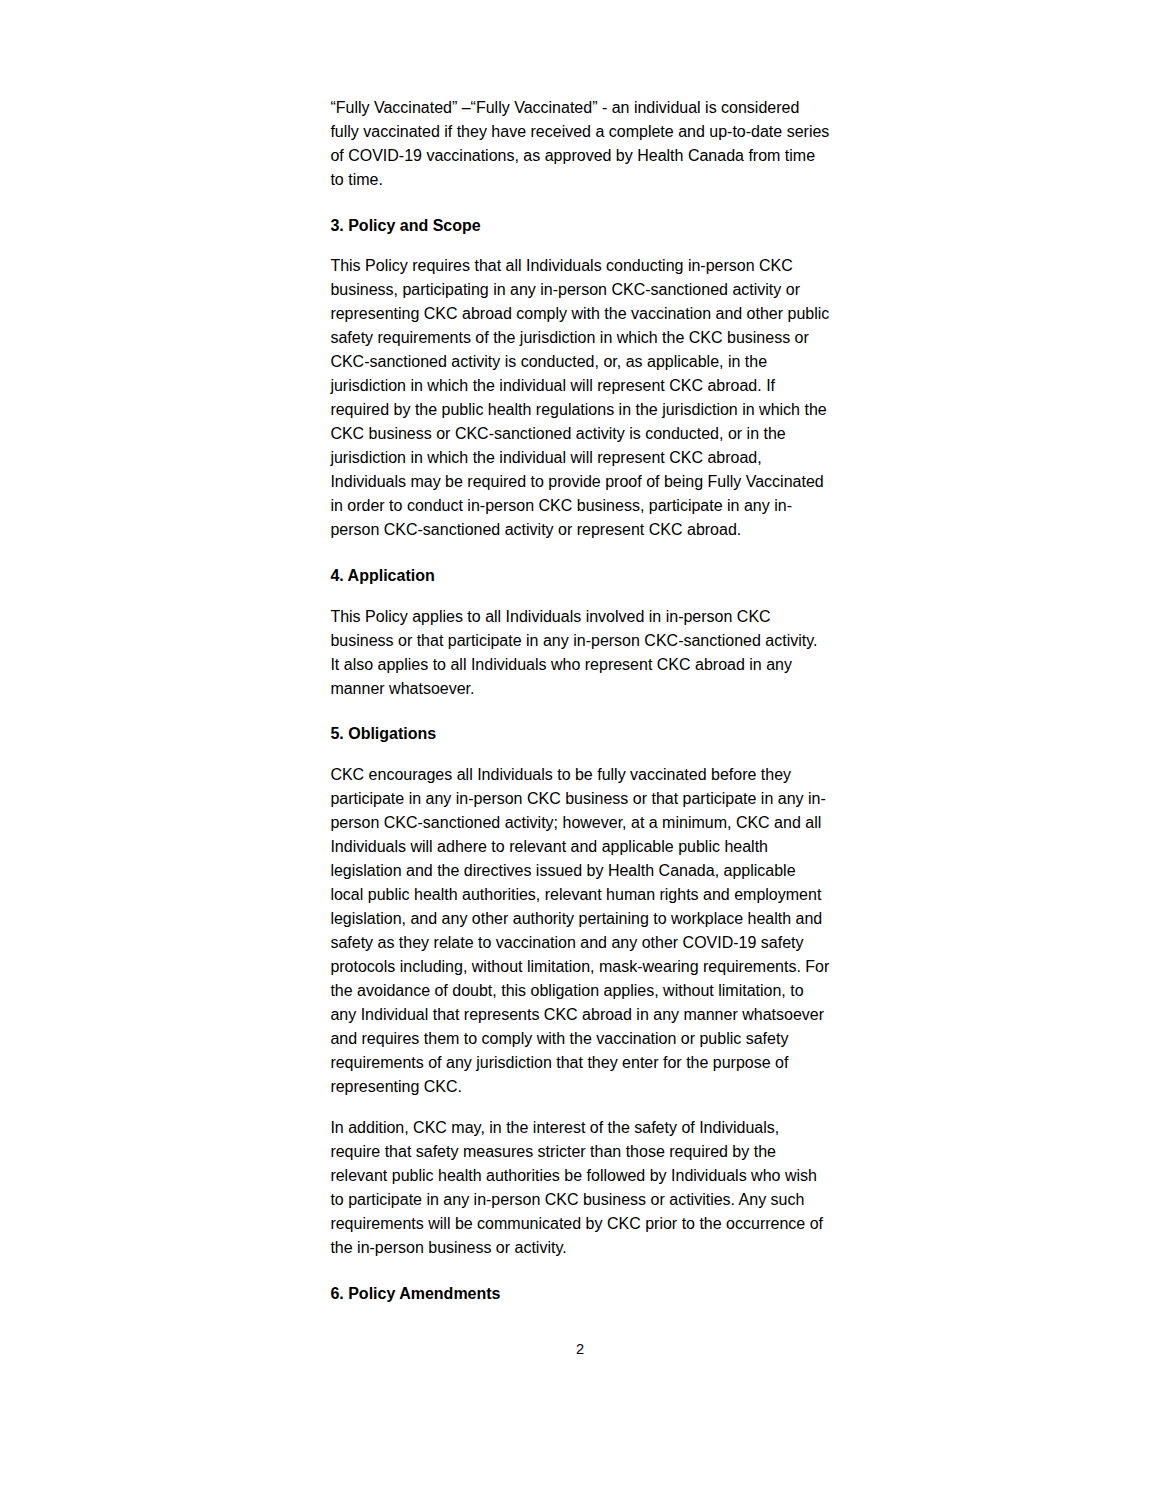“Fully Vaccinated” –“Fully Vaccinated” - an individual is considered fully vaccinated if they have received a complete and up-to-date series of COVID-19 vaccinations, as approved by Health Canada from time to time.
3. Policy and Scope
This Policy requires that all Individuals conducting in-person CKC business, participating in any in-person CKC-sanctioned activity or representing CKC abroad comply with the vaccination and other public safety requirements of the jurisdiction in which the CKC business or CKC-sanctioned activity is conducted, or, as applicable, in the jurisdiction in which the individual will represent CKC abroad. If required by the public health regulations in the jurisdiction in which the CKC business or CKC-sanctioned activity is conducted, or in the jurisdiction in which the individual will represent CKC abroad, Individuals may be required to provide proof of being Fully Vaccinated in order to conduct in-person CKC business, participate in any in-person CKC-sanctioned activity or represent CKC abroad.
4. Application
This Policy applies to all Individuals involved in in-person CKC business or that participate in any in-person CKC-sanctioned activity. It also applies to all Individuals who represent CKC abroad in any manner whatsoever.
5. Obligations
CKC encourages all Individuals to be fully vaccinated before they participate in any in-person CKC business or that participate in any in-person CKC-sanctioned activity; however, at a minimum, CKC and all Individuals will adhere to relevant and applicable public health legislation and the directives issued by Health Canada, applicable local public health authorities, relevant human rights and employment legislation, and any other authority pertaining to workplace health and safety as they relate to vaccination and any other COVID-19 safety protocols including, without limitation, mask-wearing requirements. For the avoidance of doubt, this obligation applies, without limitation, to any Individual that represents CKC abroad in any manner whatsoever and requires them to comply with the vaccination or public safety requirements of any jurisdiction that they enter for the purpose of representing CKC.
In addition, CKC may, in the interest of the safety of Individuals, require that safety measures stricter than those required by the relevant public health authorities be followed by Individuals who wish to participate in any in-person CKC business or activities. Any such requirements will be communicated by CKC prior to the occurrence of the in-person business or activity.
6. Policy Amendments
2